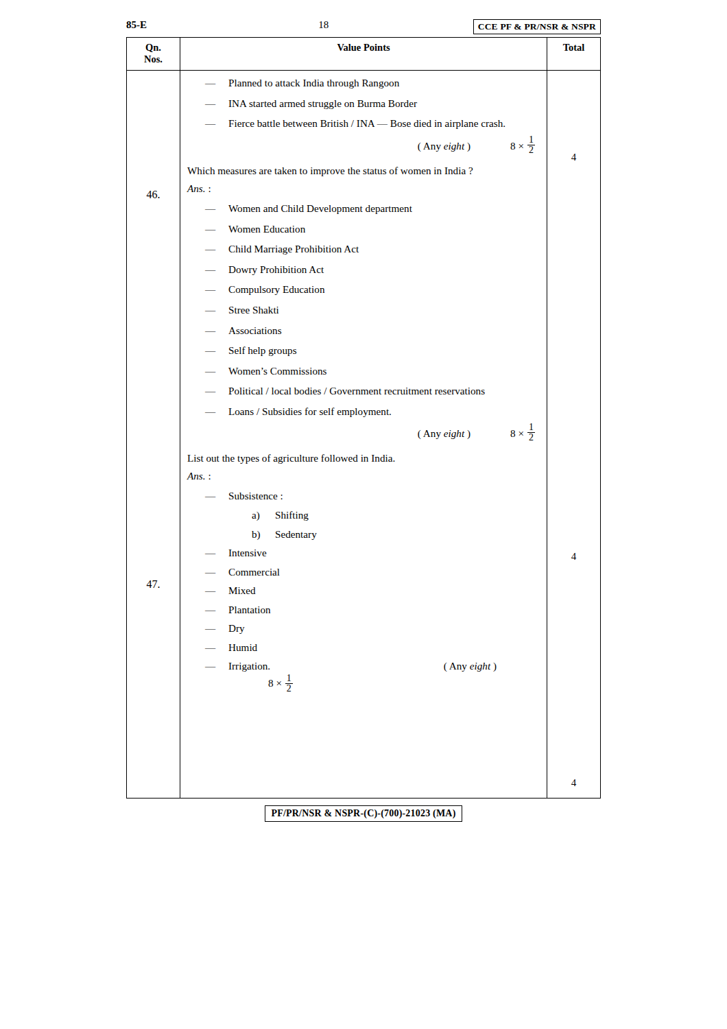85-E
18
CCE PF & PR/NSR & NSPR
| Qn. Nos. | Value Points | Total |
| --- | --- | --- |
| 46. 47. | Planned to attack India through Rangoon INA started armed struggle on Burma Border Fierce battle between British / INA — Bose died in airplane crash. ( Any eight ) 8 × 1 2 Which measures are taken to improve the status of women in India ? Ans. : Women and Child Development department Women Education Child Marriage Prohibition Act Dowry Prohibition Act Compulsory Education Stree Shakti Associations Self help groups Women’s Commissions Political / local bodies / Government recruitment reservations Loans / Subsidies for self employment. ( Any eight ) 8 × 1 2 List out the types of agriculture followed in India. Ans. : Subsistence : a) Shifting b) Sedentary Intensive Commercial Mixed Plantation Dry Humid Irrigation. ( Any eight ) 8 × 1 2 | 4 4 4 |
PF/PR/NSR & NSPR-(C)-(700)-21023 (MA)